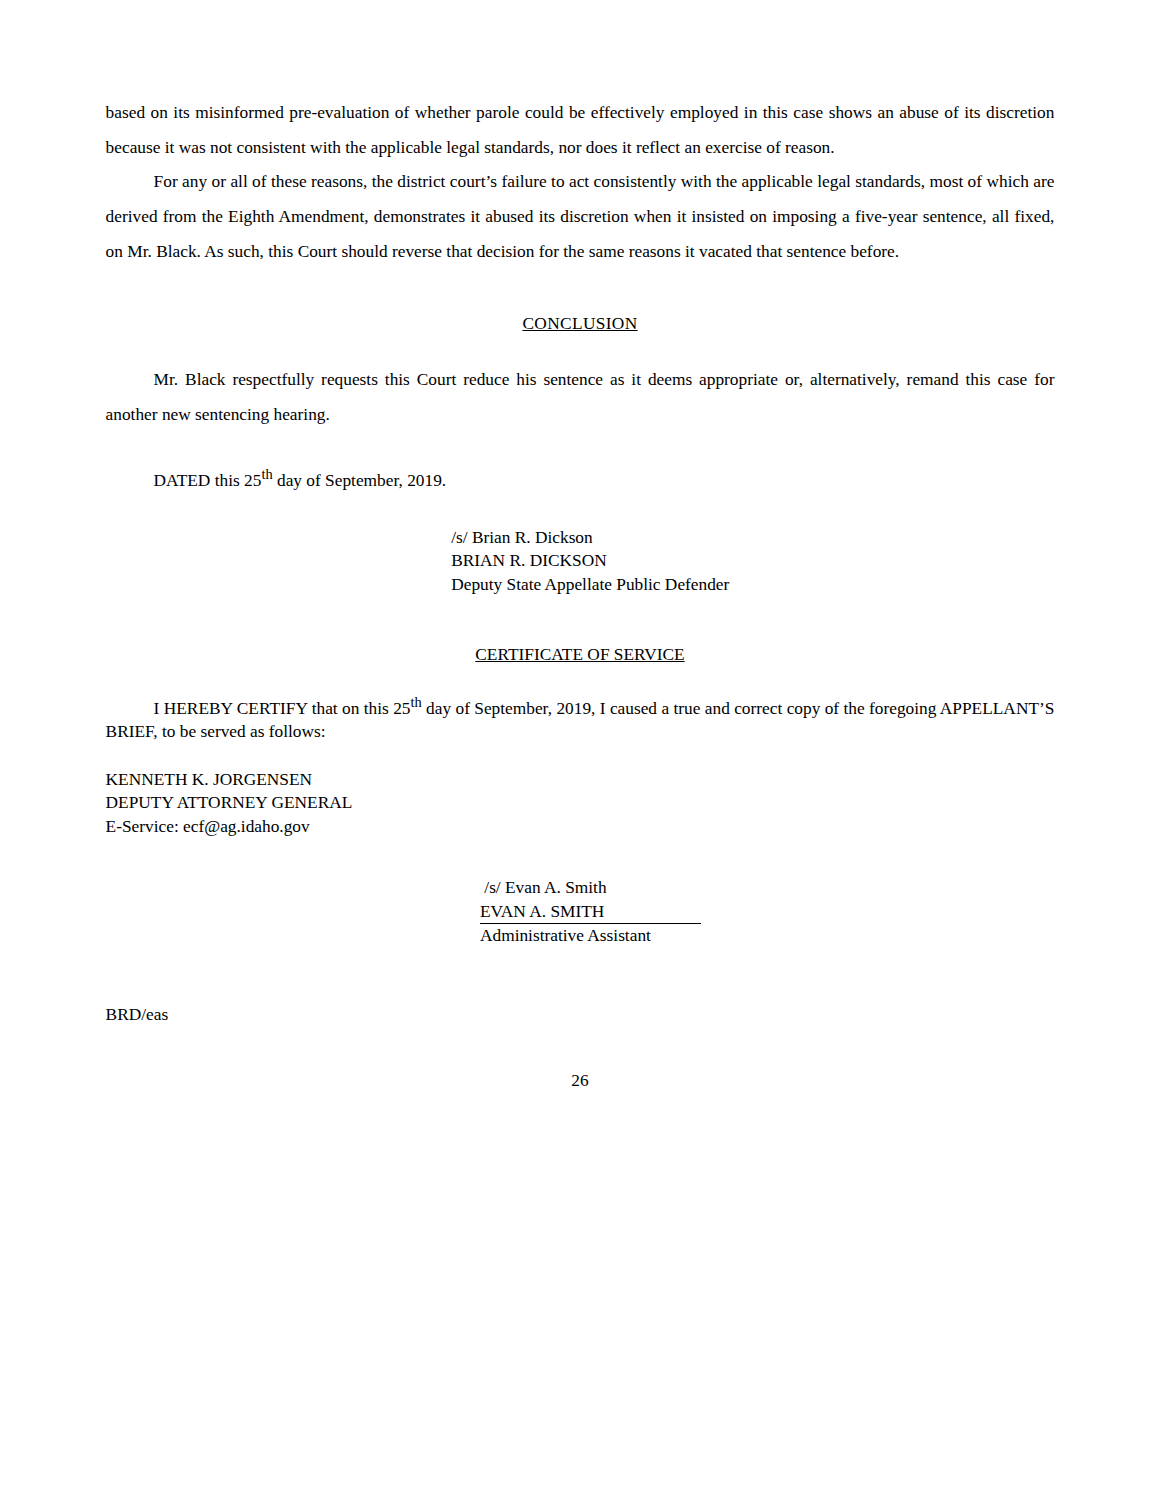based on its misinformed pre-evaluation of whether parole could be effectively employed in this case shows an abuse of its discretion because it was not consistent with the applicable legal standards, nor does it reflect an exercise of reason.
For any or all of these reasons, the district court’s failure to act consistently with the applicable legal standards, most of which are derived from the Eighth Amendment, demonstrates it abused its discretion when it insisted on imposing a five-year sentence, all fixed, on Mr. Black. As such, this Court should reverse that decision for the same reasons it vacated that sentence before.
CONCLUSION
Mr. Black respectfully requests this Court reduce his sentence as it deems appropriate or, alternatively, remand this case for another new sentencing hearing.
DATED this 25th day of September, 2019.
/s/ Brian R. Dickson
BRIAN R. DICKSON
Deputy State Appellate Public Defender
CERTIFICATE OF SERVICE
I HEREBY CERTIFY that on this 25th day of September, 2019, I caused a true and correct copy of the foregoing APPELLANT’S BRIEF, to be served as follows:
KENNETH K. JORGENSEN
DEPUTY ATTORNEY GENERAL
E-Service: ecf@ag.idaho.gov
/s/ Evan A. Smith
EVAN A. SMITH
Administrative Assistant
BRD/eas
26